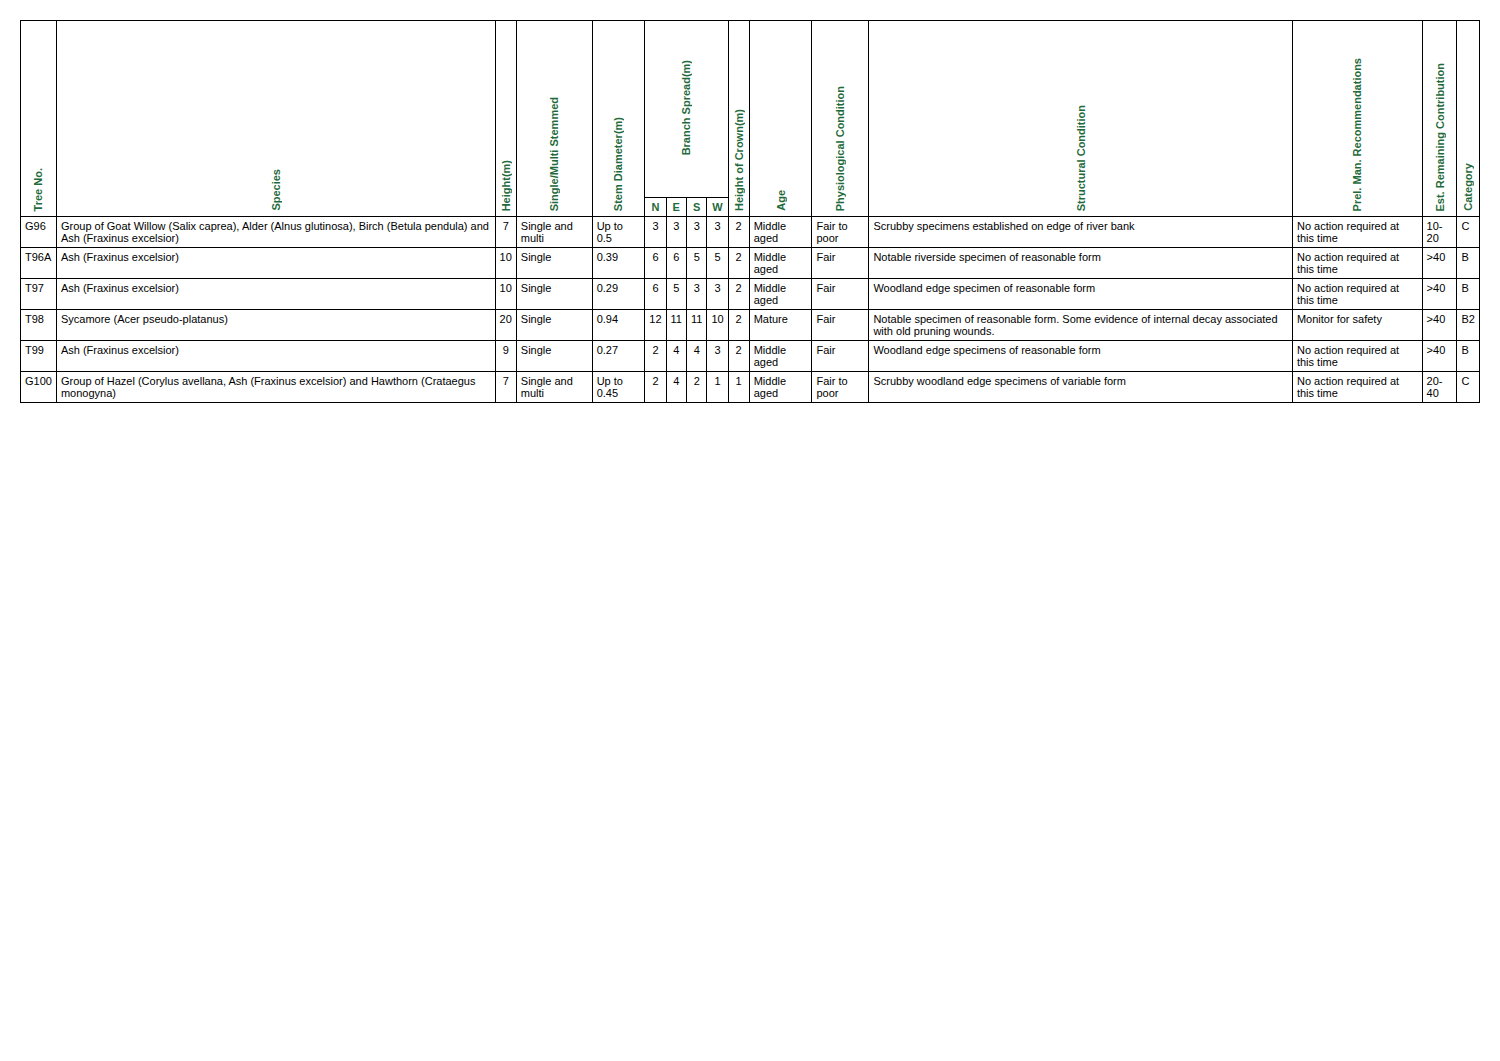| Tree No. | Species | Height(m) | Single/Multi Stemmed | Stem Diameter(m) | Branch Spread(m) | Height of Crown(m) | Age | Physiological Condition | Structural Condition | Prel. Man. Recommendations | Est. Remaining Contribution | Category |
| --- | --- | --- | --- | --- | --- | --- | --- | --- | --- | --- | --- | --- |
| N | E | S | W |
| G96 | Group of Goat Willow (Salix caprea), Alder (Alnus glutinosa), Birch (Betula pendula) and Ash (Fraxinus excelsior) | 7 | Single and multi | Up to 0.5 | 3 | 3 | 3 | 3 | 2 | Middle aged | Fair to poor | Scrubby specimens established on edge of river bank | No action required at this time | 10-20 | C |
| T96A | Ash (Fraxinus excelsior) | 10 | Single | 0.39 | 6 | 6 | 5 | 5 | 2 | Middle aged | Fair | Notable riverside specimen of reasonable form | No action required at this time | >40 | B |
| T97 | Ash (Fraxinus excelsior) | 10 | Single | 0.29 | 6 | 5 | 3 | 3 | 2 | Middle aged | Fair | Woodland edge specimen of reasonable form | No action required at this time | >40 | B |
| T98 | Sycamore (Acer pseudo-platanus) | 20 | Single | 0.94 | 12 | 11 | 11 | 10 | 2 | Mature | Fair | Notable specimen of reasonable form. Some evidence of internal decay associated with old pruning wounds. | Monitor for safety | >40 | B2 |
| T99 | Ash (Fraxinus excelsior) | 9 | Single | 0.27 | 2 | 4 | 4 | 3 | 2 | Middle aged | Fair | Woodland edge specimens of reasonable form | No action required at this time | >40 | B |
| G100 | Group of Hazel (Corylus avellana, Ash (Fraxinus excelsior) and Hawthorn (Crataegus monogyna) | 7 | Single and multi | Up to 0.45 | 2 | 4 | 2 | 1 | 1 | Middle aged | Fair to poor | Scrubby woodland edge specimens of variable form | No action required at this time | 20-40 | C |